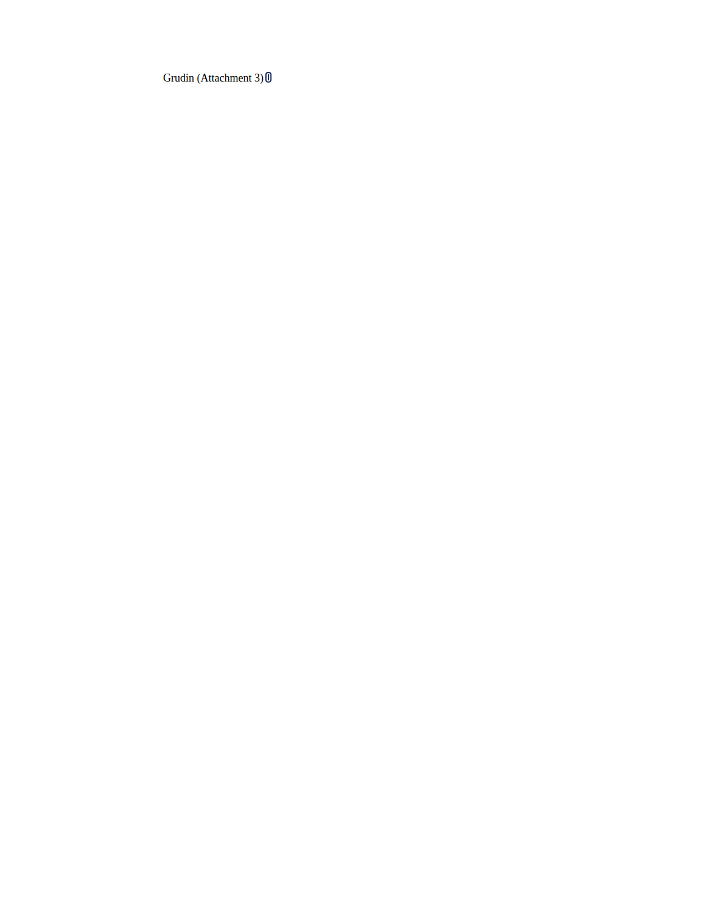Grudin (Attachment 3)